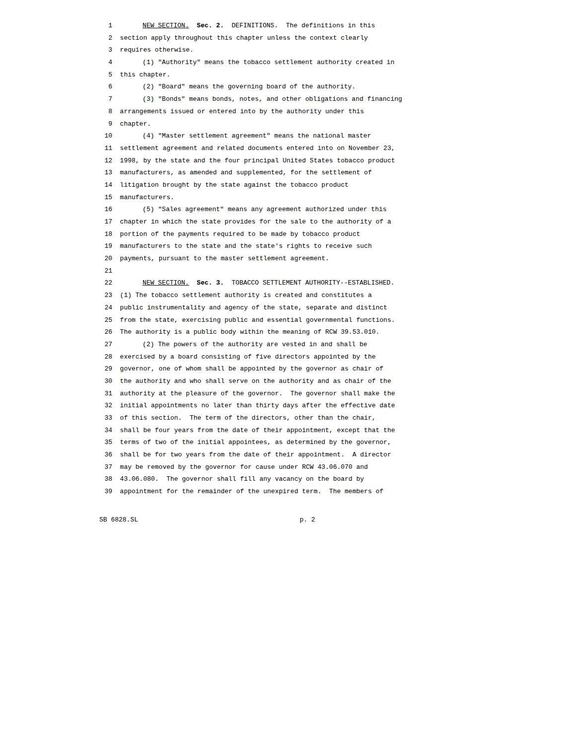NEW SECTION. Sec. 2. DEFINITIONS. The definitions in this
section apply throughout this chapter unless the context clearly
requires otherwise.
(1) "Authority" means the tobacco settlement authority created in
this chapter.
(2) "Board" means the governing board of the authority.
(3) "Bonds" means bonds, notes, and other obligations and financing
arrangements issued or entered into by the authority under this
chapter.
(4) "Master settlement agreement" means the national master
settlement agreement and related documents entered into on November 23,
1998, by the state and the four principal United States tobacco product
manufacturers, as amended and supplemented, for the settlement of
litigation brought by the state against the tobacco product
manufacturers.
(5) "Sales agreement" means any agreement authorized under this
chapter in which the state provides for the sale to the authority of a
portion of the payments required to be made by tobacco product
manufacturers to the state and the state's rights to receive such
payments, pursuant to the master settlement agreement.
NEW SECTION. Sec. 3. TOBACCO SETTLEMENT AUTHORITY--ESTABLISHED.
(1) The tobacco settlement authority is created and constitutes a
public instrumentality and agency of the state, separate and distinct
from the state, exercising public and essential governmental functions.
The authority is a public body within the meaning of RCW 39.53.010.
(2) The powers of the authority are vested in and shall be
exercised by a board consisting of five directors appointed by the
governor, one of whom shall be appointed by the governor as chair of
the authority and who shall serve on the authority and as chair of the
authority at the pleasure of the governor. The governor shall make the
initial appointments no later than thirty days after the effective date
of this section. The term of the directors, other than the chair,
shall be four years from the date of their appointment, except that the
terms of two of the initial appointees, as determined by the governor,
shall be for two years from the date of their appointment. A director
may be removed by the governor for cause under RCW 43.06.070 and
43.06.080. The governor shall fill any vacancy on the board by
appointment for the remainder of the unexpired term. The members of
SB 6828.SL
p. 2